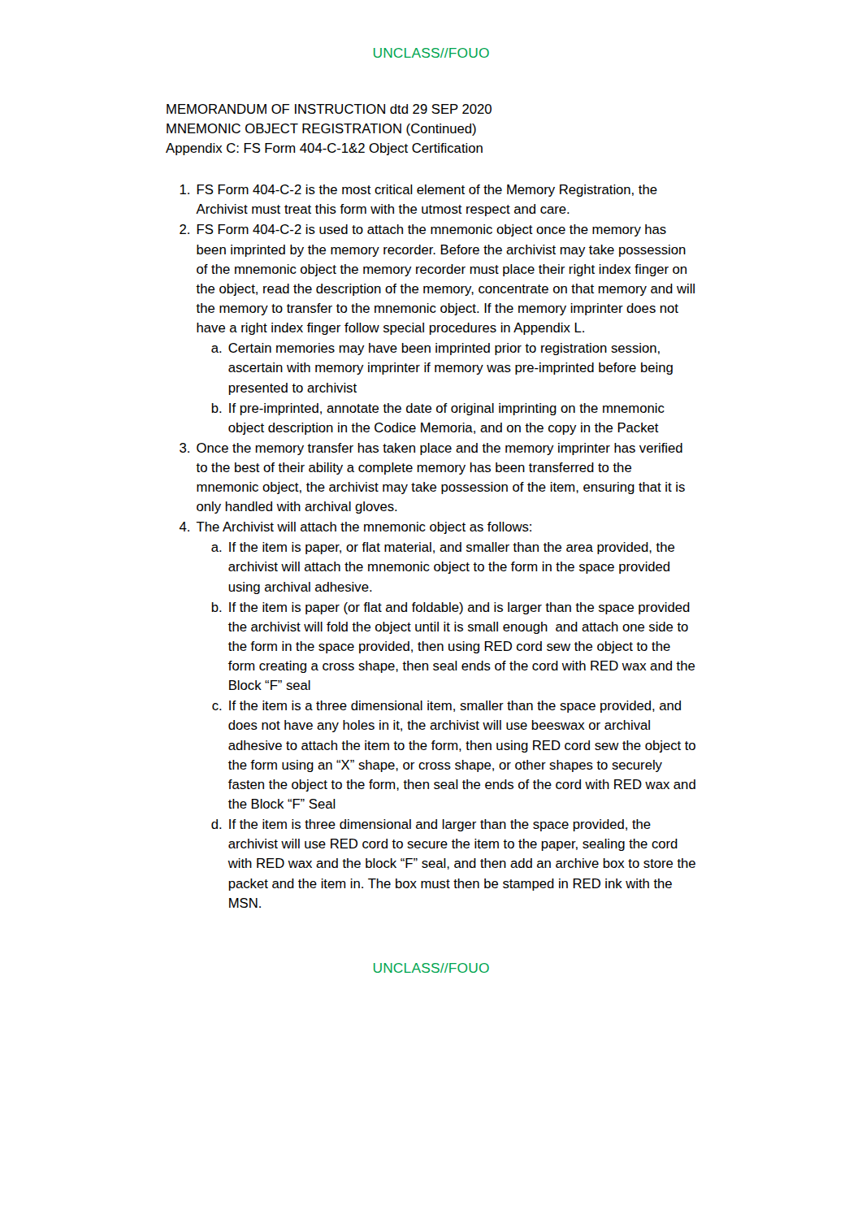UNCLASS//FOUO
MEMORANDUM OF INSTRUCTION dtd 29 SEP 2020
MNEMONIC OBJECT REGISTRATION (Continued)
Appendix C: FS Form 404-C-1&2 Object Certification
FS Form 404-C-2 is the most critical element of the Memory Registration, the Archivist must treat this form with the utmost respect and care.
FS Form 404-C-2 is used to attach the mnemonic object once the memory has been imprinted by the memory recorder. Before the archivist may take possession of the mnemonic object the memory recorder must place their right index finger on the object, read the description of the memory, concentrate on that memory and will the memory to transfer to the mnemonic object. If the memory imprinter does not have a right index finger follow special procedures in Appendix L.
Certain memories may have been imprinted prior to registration session, ascertain with memory imprinter if memory was pre-imprinted before being presented to archivist
If pre-imprinted, annotate the date of original imprinting on the mnemonic object description in the Codice Memoria, and on the copy in the Packet
Once the memory transfer has taken place and the memory imprinter has verified to the best of their ability a complete memory has been transferred to the mnemonic object, the archivist may take possession of the item, ensuring that it is only handled with archival gloves.
The Archivist will attach the mnemonic object as follows:
If the item is paper, or flat material, and smaller than the area provided, the archivist will attach the mnemonic object to the form in the space provided using archival adhesive.
If the item is paper (or flat and foldable) and is larger than the space provided the archivist will fold the object until it is small enough and attach one side to the form in the space provided, then using RED cord sew the object to the form creating a cross shape, then seal ends of the cord with RED wax and the Block “F” seal
If the item is a three dimensional item, smaller than the space provided, and does not have any holes in it, the archivist will use beeswax or archival adhesive to attach the item to the form, then using RED cord sew the object to the form using an “X” shape, or cross shape, or other shapes to securely fasten the object to the form, then seal the ends of the cord with RED wax and the Block “F” Seal
If the item is three dimensional and larger than the space provided, the archivist will use RED cord to secure the item to the paper, sealing the cord with RED wax and the block “F” seal, and then add an archive box to store the packet and the item in. The box must then be stamped in RED ink with the MSN.
UNCLASS//FOUO